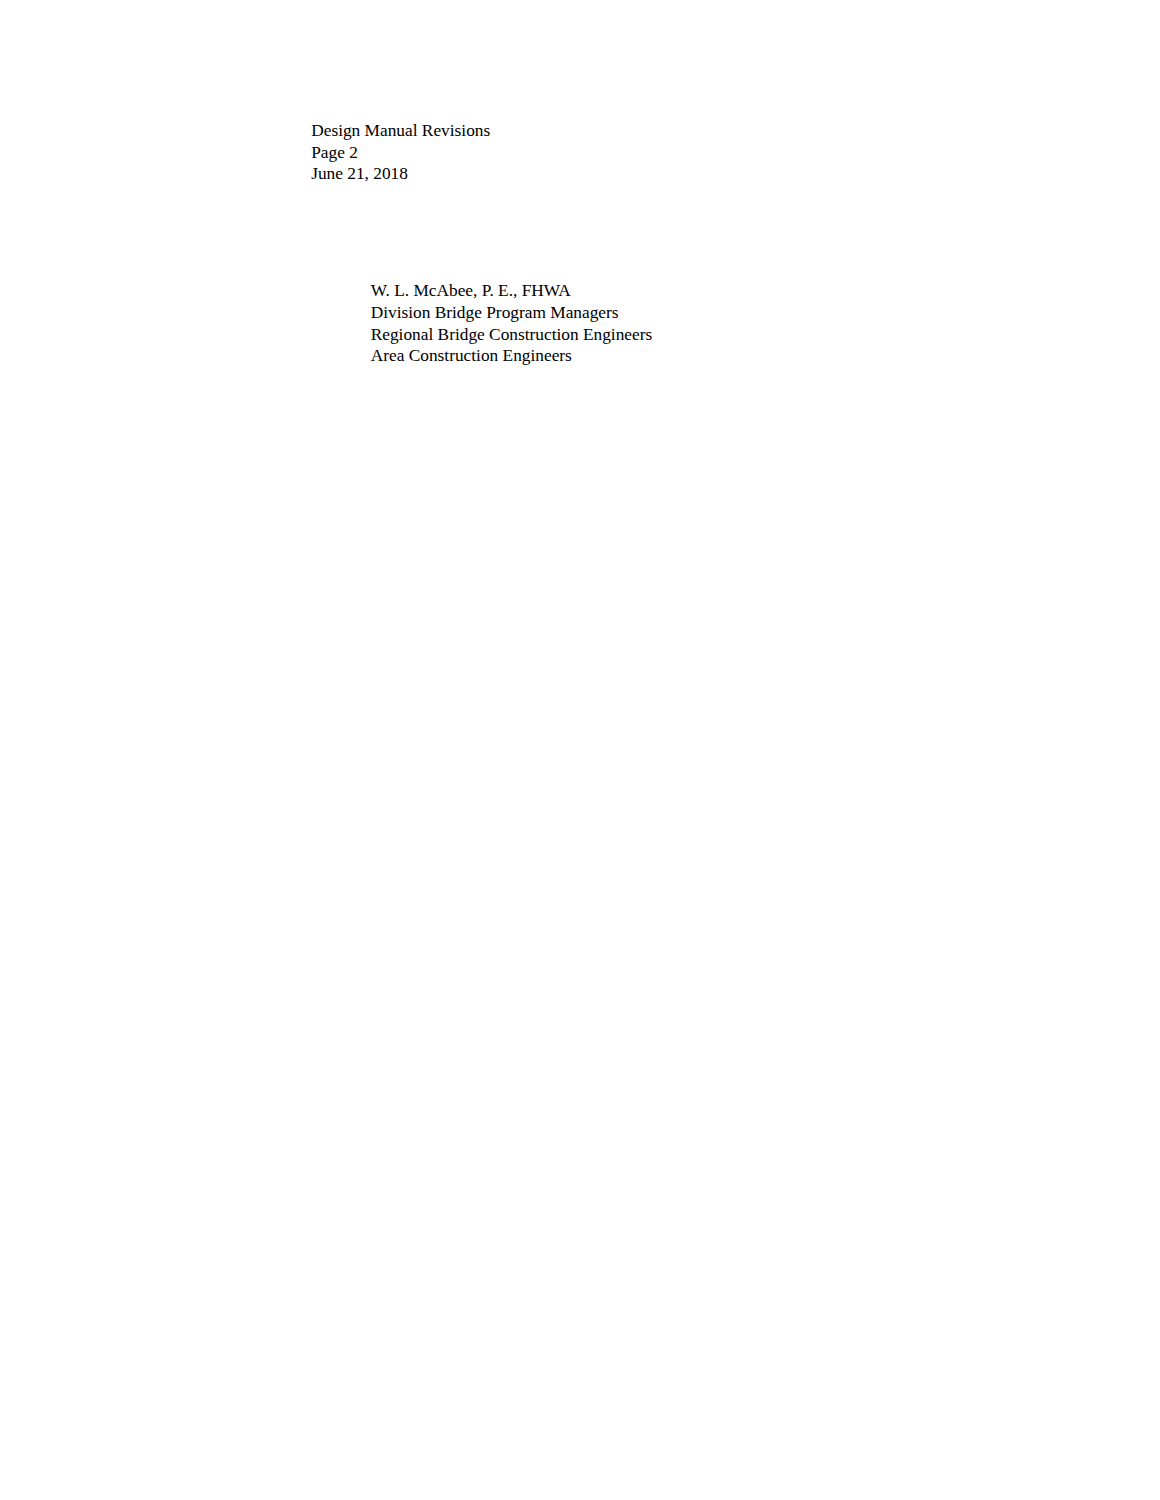Design Manual Revisions
Page 2
June 21, 2018
W. L. McAbee, P. E., FHWA
Division Bridge Program Managers
Regional Bridge Construction Engineers
Area Construction Engineers